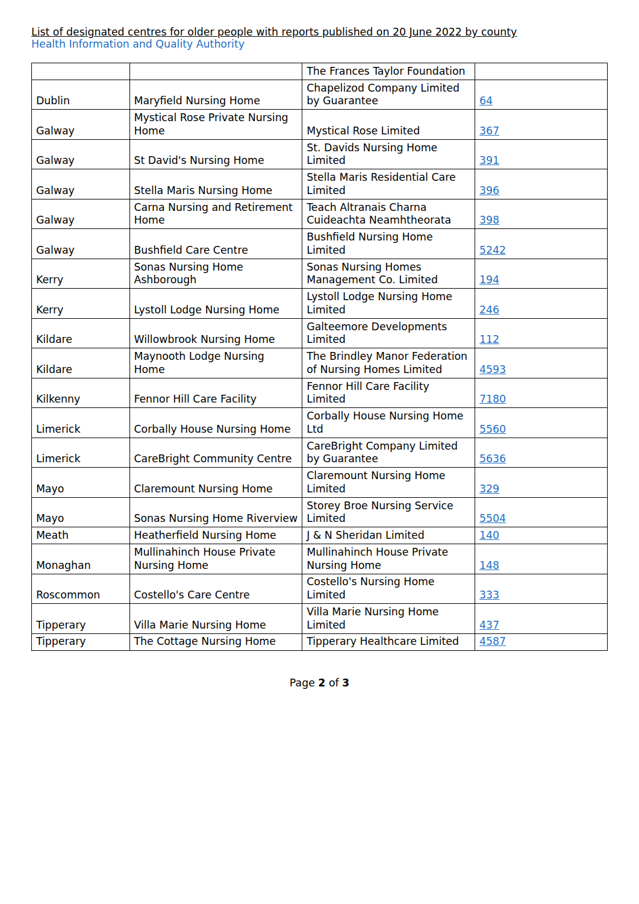List of designated centres for older people with reports published on 20 June 2022 by county
Health Information and Quality Authority
| | | The Frances Taylor Foundation | |
| Dublin | Maryfield Nursing Home | Chapelizod Company Limited by Guarantee | 64 |
| Galway | Mystical Rose Private Nursing Home | Mystical Rose Limited | 367 |
| Galway | St David's Nursing Home | St. Davids Nursing Home Limited | 391 |
| Galway | Stella Maris Nursing Home | Stella Maris Residential Care Limited | 396 |
| Galway | Carna Nursing and Retirement Home | Teach Altranais Charna Cuideachta Neamhtheorata | 398 |
| Galway | Bushfield Care Centre | Bushfield Nursing Home Limited | 5242 |
| Kerry | Sonas Nursing Home Ashborough | Sonas Nursing Homes Management Co. Limited | 194 |
| Kerry | Lystoll Lodge Nursing Home | Lystoll Lodge Nursing Home Limited | 246 |
| Kildare | Willowbrook Nursing Home | Galteemore Developments Limited | 112 |
| Kildare | Maynooth Lodge Nursing Home | The Brindley Manor Federation of Nursing Homes Limited | 4593 |
| Kilkenny | Fennor Hill Care Facility | Fennor Hill Care Facility Limited | 7180 |
| Limerick | Corbally House Nursing Home | Corbally House Nursing Home Ltd | 5560 |
| Limerick | CareBright Community Centre | CareBright Company Limited by Guarantee | 5636 |
| Mayo | Claremount Nursing Home | Claremount Nursing Home Limited | 329 |
| Mayo | Sonas Nursing Home Riverview | Storey Broe Nursing Service Limited | 5504 |
| Meath | Heatherfield Nursing Home | J & N Sheridan Limited | 140 |
| Monaghan | Mullinahinch House Private Nursing Home | Mullinahinch House Private Nursing Home | 148 |
| Roscommon | Costello's Care Centre | Costello's Nursing Home Limited | 333 |
| Tipperary | Villa Marie Nursing Home | Villa Marie Nursing Home Limited | 437 |
| Tipperary | The Cottage Nursing Home | Tipperary Healthcare Limited | 4587 |
Page 2 of 3